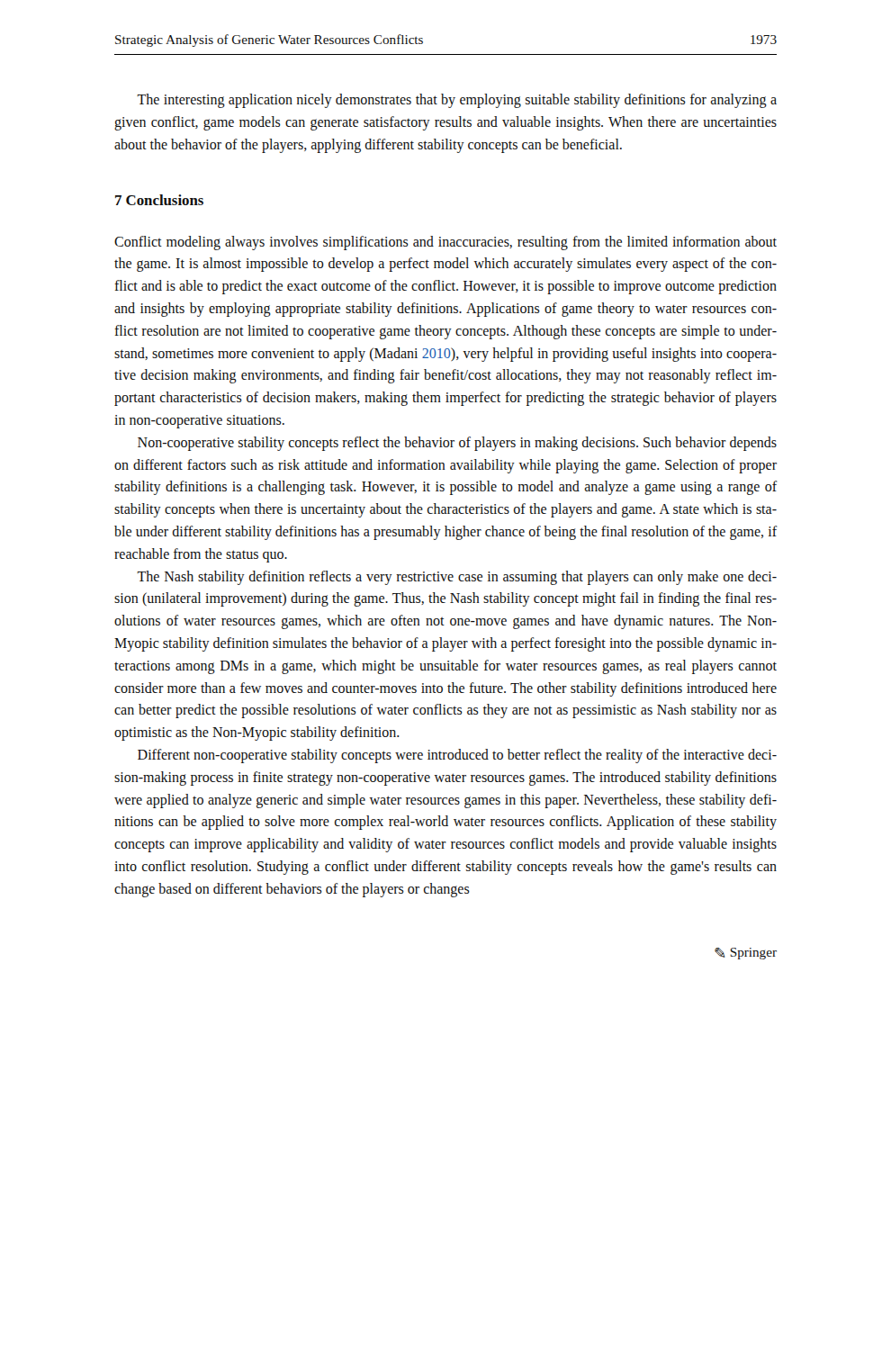Strategic Analysis of Generic Water Resources Conflicts 1973
The interesting application nicely demonstrates that by employing suitable stability definitions for analyzing a given conflict, game models can generate satisfactory results and valuable insights. When there are uncertainties about the behavior of the players, applying different stability concepts can be beneficial.
7 Conclusions
Conflict modeling always involves simplifications and inaccuracies, resulting from the limited information about the game. It is almost impossible to develop a perfect model which accurately simulates every aspect of the conflict and is able to predict the exact outcome of the conflict. However, it is possible to improve outcome prediction and insights by employing appropriate stability definitions. Applications of game theory to water resources conflict resolution are not limited to cooperative game theory concepts. Although these concepts are simple to understand, sometimes more convenient to apply (Madani 2010), very helpful in providing useful insights into cooperative decision making environments, and finding fair benefit/cost allocations, they may not reasonably reflect important characteristics of decision makers, making them imperfect for predicting the strategic behavior of players in non-cooperative situations.
Non-cooperative stability concepts reflect the behavior of players in making decisions. Such behavior depends on different factors such as risk attitude and information availability while playing the game. Selection of proper stability definitions is a challenging task. However, it is possible to model and analyze a game using a range of stability concepts when there is uncertainty about the characteristics of the players and game. A state which is stable under different stability definitions has a presumably higher chance of being the final resolution of the game, if reachable from the status quo.
The Nash stability definition reflects a very restrictive case in assuming that players can only make one decision (unilateral improvement) during the game. Thus, the Nash stability concept might fail in finding the final resolutions of water resources games, which are often not one-move games and have dynamic natures. The Non-Myopic stability definition simulates the behavior of a player with a perfect foresight into the possible dynamic interactions among DMs in a game, which might be unsuitable for water resources games, as real players cannot consider more than a few moves and counter-moves into the future. The other stability definitions introduced here can better predict the possible resolutions of water conflicts as they are not as pessimistic as Nash stability nor as optimistic as the Non-Myopic stability definition.
Different non-cooperative stability concepts were introduced to better reflect the reality of the interactive decision-making process in finite strategy non-cooperative water resources games. The introduced stability definitions were applied to analyze generic and simple water resources games in this paper. Nevertheless, these stability definitions can be applied to solve more complex real-world water resources conflicts. Application of these stability concepts can improve applicability and validity of water resources conflict models and provide valuable insights into conflict resolution. Studying a conflict under different stability concepts reveals how the game's results can change based on different behaviors of the players or changes
✎Springer